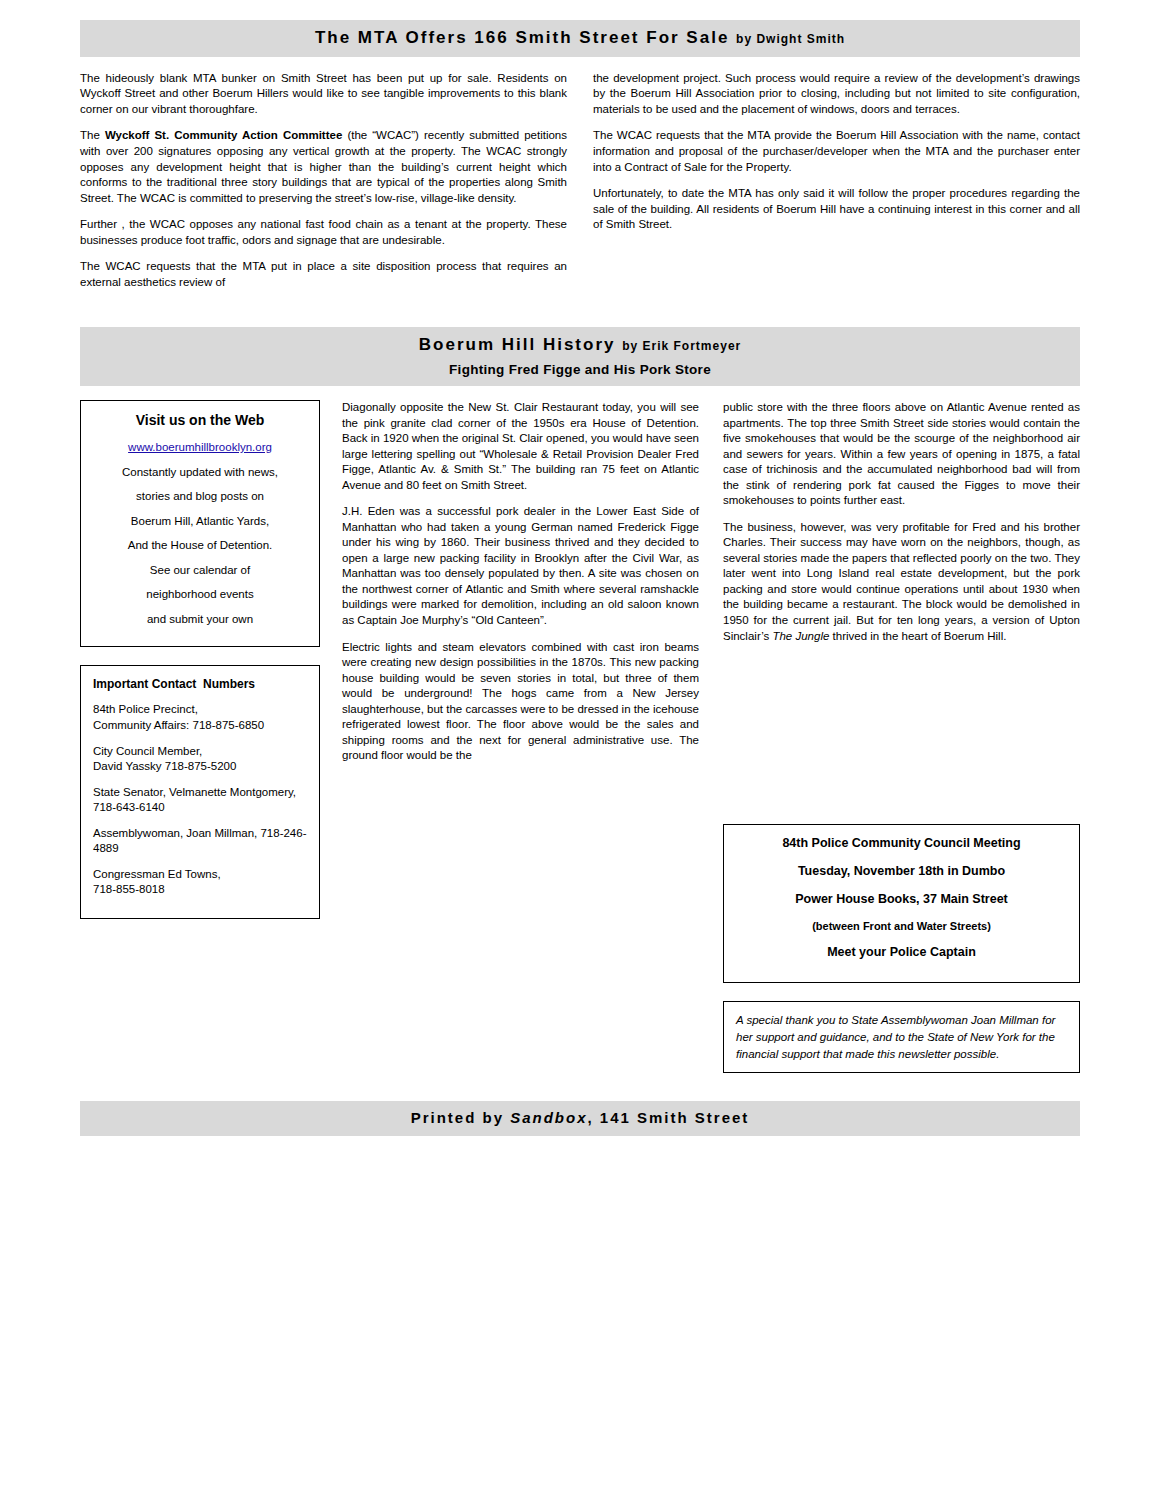The MTA Offers 166 Smith Street For Sale by Dwight Smith
The hideously blank MTA bunker on Smith Street has been put up for sale. Residents on Wyckoff Street and other Boerum Hillers would like to see tangible improvements to this blank corner on our vibrant thoroughfare.
The Wyckoff St. Community Action Committee (the “WCAC”) recently submitted petitions with over 200 signatures opposing any vertical growth at the property. The WCAC strongly opposes any development height that is higher than the building’s current height which conforms to the traditional three story buildings that are typical of the properties along Smith Street. The WCAC is committed to preserving the street’s low-rise, village-like density.
Further , the WCAC opposes any national fast food chain as a tenant at the property. These businesses produce foot traffic, odors and signage that are undesirable.
The WCAC requests that the MTA put in place a site disposition process that requires an external aesthetics review of
the development project. Such process would require a review of the development’s drawings by the Boerum Hill Association prior to closing, including but not limited to site configuration, materials to be used and the placement of windows, doors and terraces.
The WCAC requests that the MTA provide the Boerum Hill Association with the name, contact information and proposal of the purchaser/developer when the MTA and the purchaser enter into a Contract of Sale for the Property.
Unfortunately, to date the MTA has only said it will follow the proper procedures regarding the sale of the building. All residents of Boerum Hill have a continuing interest in this corner and all of Smith Street.
Boerum Hill History by Erik Fortmeyer
Fighting Fred Figge and His Pork Store
Visit us on the Web
www.boerumhillbrooklyn.org
Constantly updated with news,
stories and blog posts on
Boerum Hill, Atlantic Yards,
And the House of Detention.
See our calendar of
neighborhood events
and submit your own
Important Contact Numbers
84th Police Precinct,
Community Affairs: 718-875-6850
City Council Member,
David Yassky 718-875-5200
State Senator, Velmanette Montgomery, 718-643-6140
Assemblywoman, Joan Millman, 718-246-4889
Congressman Ed Towns,
718-855-8018
Diagonally opposite the New St. Clair Restaurant today, you will see the pink granite clad corner of the 1950s era House of Detention. Back in 1920 when the original St. Clair opened, you would have seen large lettering spelling out “Wholesale & Retail Provision Dealer Fred Figge, Atlantic Av. & Smith St.” The building ran 75 feet on Atlantic Avenue and 80 feet on Smith Street.
J.H. Eden was a successful pork dealer in the Lower East Side of Manhattan who had taken a young German named Frederick Figge under his wing by 1860. Their business thrived and they decided to open a large new packing facility in Brooklyn after the Civil War, as Manhattan was too densely populated by then. A site was chosen on the northwest corner of Atlantic and Smith where several ramshackle buildings were marked for demolition, including an old saloon known as Captain Joe Murphy’s “Old Canteen”.
Electric lights and steam elevators combined with cast iron beams were creating new design possibilities in the 1870s. This new packing house building would be seven stories in total, but three of them would be underground! The hogs came from a New Jersey slaughterhouse, but the carcasses were to be dressed in the icehouse refrigerated lowest floor. The floor above would be the sales and shipping rooms and the next for general administrative use. The ground floor would be the
public store with the three floors above on Atlantic Avenue rented as apartments. The top three Smith Street side stories would contain the five smokehouses that would be the scourge of the neighborhood air and sewers for years. Within a few years of opening in 1875, a fatal case of trichinosis and the accumulated neighborhood bad will from the stink of rendering pork fat caused the Figges to move their smokehouses to points further east.
The business, however, was very profitable for Fred and his brother Charles. Their success may have worn on the neighbors, though, as several stories made the papers that reflected poorly on the two. They later went into Long Island real estate development, but the pork packing and store would continue operations until about 1930 when the building became a restaurant. The block would be demolished in 1950 for the current jail. But for ten long years, a version of Upton Sinclair’s The Jungle thrived in the heart of Boerum Hill.
84th Police Community Council Meeting
Tuesday, November 18th in Dumbo
Power House Books, 37 Main Street
(between Front and Water Streets)
Meet your Police Captain
A special thank you to State Assemblywoman Joan Millman for her support and guidance, and to the State of New York for the financial support that made this newsletter possible.
Printed by Sandbox, 141 Smith Street